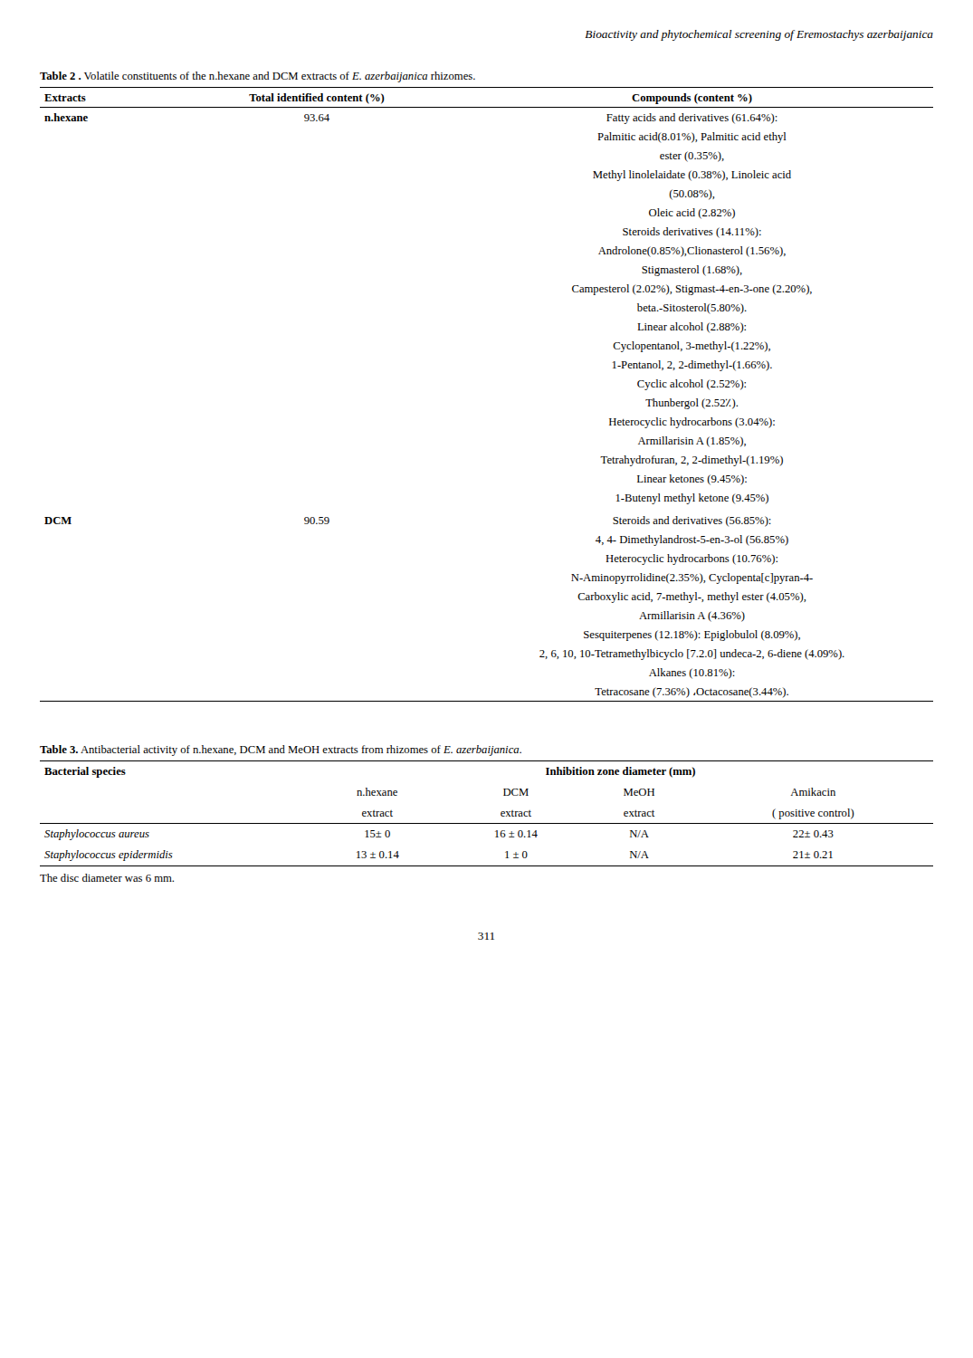Bioactivity and phytochemical screening of Eremostachys azerbaijanica
Table 2 . Volatile constituents of the n.hexane and DCM extracts of E. azerbaijanica rhizomes.
| Extracts | Total identified content (%) | Compounds (content %) |
| --- | --- | --- |
| n.hexane | 93.64 | Fatty acids and derivatives (61.64%): |
| | | Palmitic acid(8.01%), Palmitic acid ethyl |
| | | ester (0.35%), |
| | | Methyl linolelaidate (0.38%), Linoleic acid |
| | | (50.08%), |
| | | Oleic acid (2.82%) |
| | | Steroids derivatives (14.11%): |
| | | Androlone(0.85%),Clionasterol (1.56%), |
| | | Stigmasterol (1.68%), |
| | | Campesterol (2.02%), Stigmast-4-en-3-one (2.20%), |
| | | beta.-Sitosterol(5.80%). |
| | | Linear alcohol (2.88%): |
| | | Cyclopentanol, 3-methyl-(1.22%), |
| | | 1-Pentanol, 2, 2-dimethyl-(1.66%). |
| | | Cyclic alcohol (2.52%): |
| | | Thunbergol (2.52٪). |
| | | Heterocyclic hydrocarbons (3.04%): |
| | | Armillarisin A (1.85%), |
| | | Tetrahydrofuran, 2, 2-dimethyl-(1.19%) |
| | | Linear ketones (9.45%): |
| | | 1-Butenyl methyl ketone (9.45%) |
| DCM | 90.59 | Steroids and derivatives (56.85%): |
| | | 4, 4- Dimethylandrost-5-en-3-ol (56.85%) |
| | | Heterocyclic hydrocarbons (10.76%): |
| | | N-Aminopyrrolidine(2.35%), Cyclopenta[c]pyran-4- |
| | | Carboxylic acid, 7-methyl-, methyl ester (4.05%), |
| | | Armillarisin A (4.36%) |
| | | Sesquiterpenes (12.18%): Epiglobulol (8.09%), |
| | | 2, 6, 10, 10-Tetramethylbicyclo [7.2.0] undeca-2, 6-diene (4.09%). |
| | | Alkanes (10.81%): |
| | | Tetracosane (7.36%) ،Octacosane(3.44%). |
Table 3. Antibacterial activity of n.hexane, DCM and MeOH extracts from rhizomes of E. azerbaijanica.
| Bacterial species | Inhibition zone diameter (mm) |
| --- | --- |
| | n.hexane | DCM | MeOH | Amikacin |
| | extract | extract | extract | ( positive control) |
| Staphylococcus aureus | 15± 0 | 16 ± 0.14 | N/A | 22± 0.43 |
| Staphylococcus epidermidis | 13 ± 0.14 | 1 ± 0 | N/A | 21± 0.21 |
The disc diameter was 6 mm.
311